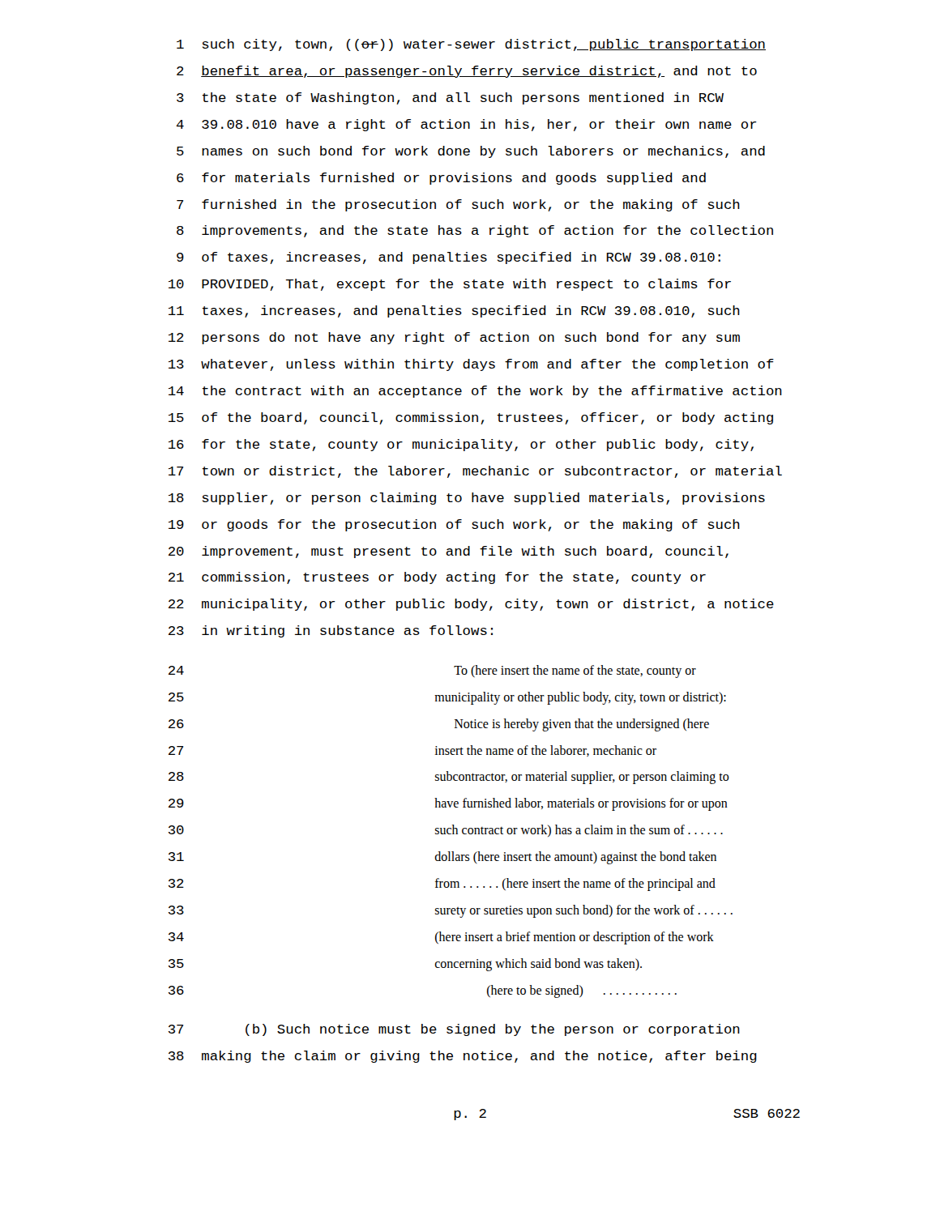1
such city, town, ((or)) water-sewer district, public transportation
2
benefit area, or passenger-only ferry service district, and not to
3
the state of Washington, and all such persons mentioned in RCW
4
39.08.010 have a right of action in his, her, or their own name or
5
names on such bond for work done by such laborers or mechanics, and
6
for materials furnished or provisions and goods supplied and
7
furnished in the prosecution of such work, or the making of such
8
improvements, and the state has a right of action for the collection
9
of taxes, increases, and penalties specified in RCW 39.08.010:
10
PROVIDED, That, except for the state with respect to claims for
11
taxes, increases, and penalties specified in RCW 39.08.010, such
12
persons do not have any right of action on such bond for any sum
13
whatever, unless within thirty days from and after the completion of
14
the contract with an acceptance of the work by the affirmative action
15
of the board, council, commission, trustees, officer, or body acting
16
for the state, county or municipality, or other public body, city,
17
town or district, the laborer, mechanic or subcontractor, or material
18
supplier, or person claiming to have supplied materials, provisions
19
or goods for the prosecution of such work, or the making of such
20
improvement, must present to and file with such board, council,
21
commission, trustees or body acting for the state, county or
22
municipality, or other public body, city, town or district, a notice
23
in writing in substance as follows:
24
To (here insert the name of the state, county or
25
municipality or other public body, city, town or district):
26
Notice is hereby given that the undersigned (here
27
insert the name of the laborer, mechanic or
28
subcontractor, or material supplier, or person claiming to
29
have furnished labor, materials or provisions for or upon
30
such contract or work) has a claim in the sum of . . . . . .
31
dollars (here insert the amount) against the bond taken
32
from . . . . . . (here insert the name of the principal and
33
surety or sureties upon such bond) for the work of . . . . . .
34
(here insert a brief mention or description of the work
35
concerning which said bond was taken).
36
(here to be signed) . . . . . . . . . . . .
37
(b) Such notice must be signed by the person or corporation
38
making the claim or giving the notice, and the notice, after being
p. 2 SSB 6022